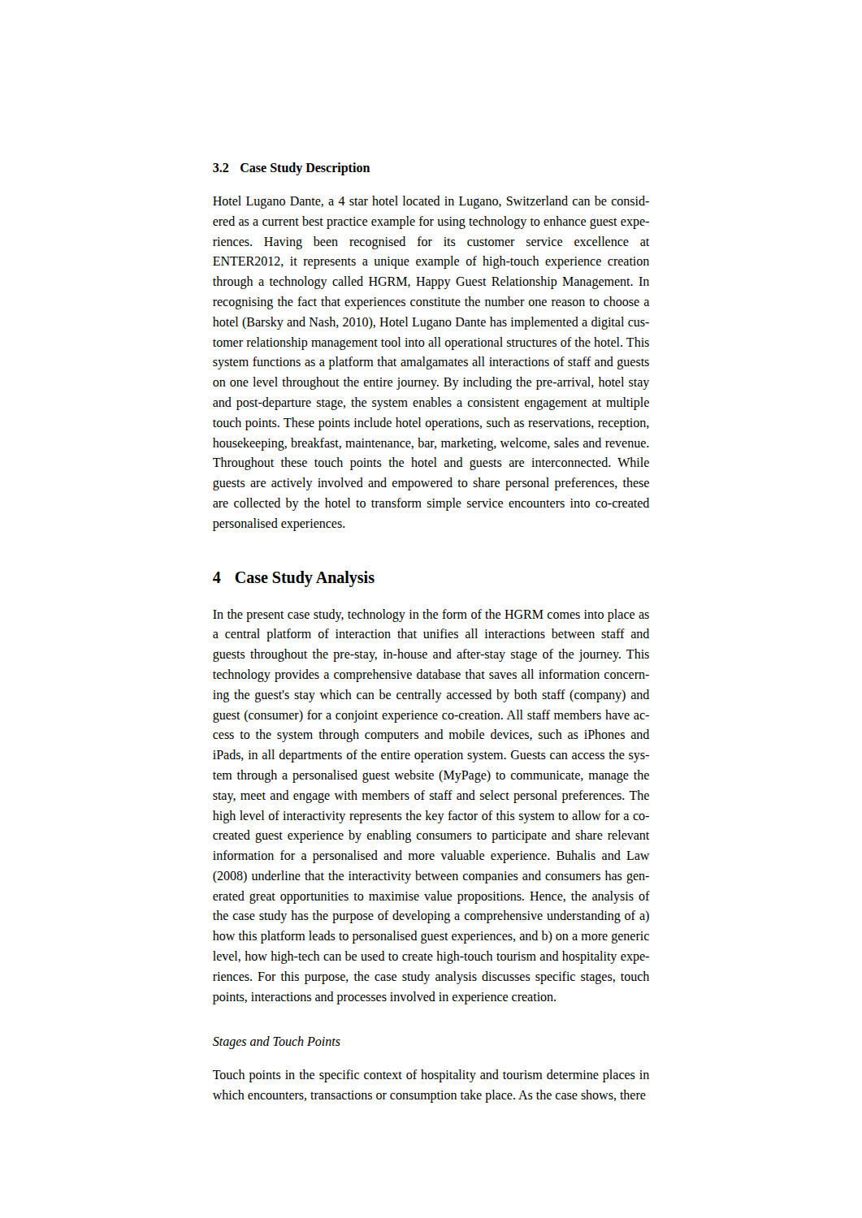3.2 Case Study Description
Hotel Lugano Dante, a 4 star hotel located in Lugano, Switzerland can be considered as a current best practice example for using technology to enhance guest experiences. Having been recognised for its customer service excellence at ENTER2012, it represents a unique example of high-touch experience creation through a technology called HGRM, Happy Guest Relationship Management. In recognising the fact that experiences constitute the number one reason to choose a hotel (Barsky and Nash, 2010), Hotel Lugano Dante has implemented a digital customer relationship management tool into all operational structures of the hotel. This system functions as a platform that amalgamates all interactions of staff and guests on one level throughout the entire journey. By including the pre-arrival, hotel stay and post-departure stage, the system enables a consistent engagement at multiple touch points. These points include hotel operations, such as reservations, reception, housekeeping, breakfast, maintenance, bar, marketing, welcome, sales and revenue. Throughout these touch points the hotel and guests are interconnected. While guests are actively involved and empowered to share personal preferences, these are collected by the hotel to transform simple service encounters into co-created personalised experiences.
4 Case Study Analysis
In the present case study, technology in the form of the HGRM comes into place as a central platform of interaction that unifies all interactions between staff and guests throughout the pre-stay, in-house and after-stay stage of the journey. This technology provides a comprehensive database that saves all information concerning the guest's stay which can be centrally accessed by both staff (company) and guest (consumer) for a conjoint experience co-creation. All staff members have access to the system through computers and mobile devices, such as iPhones and iPads, in all departments of the entire operation system. Guests can access the system through a personalised guest website (MyPage) to communicate, manage the stay, meet and engage with members of staff and select personal preferences. The high level of interactivity represents the key factor of this system to allow for a co-created guest experience by enabling consumers to participate and share relevant information for a personalised and more valuable experience. Buhalis and Law (2008) underline that the interactivity between companies and consumers has generated great opportunities to maximise value propositions. Hence, the analysis of the case study has the purpose of developing a comprehensive understanding of a) how this platform leads to personalised guest experiences, and b) on a more generic level, how high-tech can be used to create high-touch tourism and hospitality experiences. For this purpose, the case study analysis discusses specific stages, touch points, interactions and processes involved in experience creation.
Stages and Touch Points
Touch points in the specific context of hospitality and tourism determine places in which encounters, transactions or consumption take place. As the case shows, there